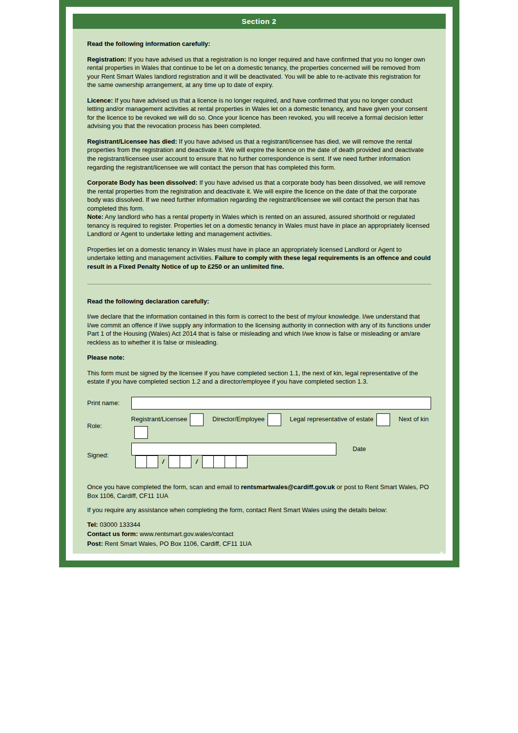Section 2
Read the following information carefully:
Registration: If you have advised us that a registration is no longer required and have confirmed that you no longer own rental properties in Wales that continue to be let on a domestic tenancy, the properties concerned will be removed from your Rent Smart Wales landlord registration and it will be deactivated. You will be able to re-activate this registration for the same ownership arrangement, at any time up to date of expiry.
Licence: If you have advised us that a licence is no longer required, and have confirmed that you no longer conduct letting and/or management activities at rental properties in Wales let on a domestic tenancy, and have given your consent for the licence to be revoked we will do so. Once your licence has been revoked, you will receive a formal decision letter advising you that the revocation process has been completed.
Registrant/Licensee has died: If you have advised us that a registrant/licensee has died, we will remove the rental properties from the registration and deactivate it. We will expire the licence on the date of death provided and deactivate the registrant/licensee user account to ensure that no further correspondence is sent. If we need further information regarding the registrant/licensee we will contact the person that has completed this form.
Corporate Body has been dissolved: If you have advised us that a corporate body has been dissolved, we will remove the rental properties from the registration and deactivate it. We will expire the licence on the date of that the corporate body was dissolved. If we need further information regarding the registrant/licensee we will contact the person that has completed this form.
Note: Any landlord who has a rental property in Wales which is rented on an assured, assured shorthold or regulated tenancy is required to register. Properties let on a domestic tenancy in Wales must have in place an appropriately licensed Landlord or Agent to undertake letting and management activities.
Properties let on a domestic tenancy in Wales must have in place an appropriately licensed Landlord or Agent to undertake letting and management activities. Failure to comply with these legal requirements is an offence and could result in a Fixed Penalty Notice of up to £250 or an unlimited fine.
Read the following declaration carefully:
I/we declare that the information contained in this form is correct to the best of my/our knowledge. I/we understand that I/we commit an offence if I/we supply any information to the licensing authority in connection with any of its functions under Part 1 of the Housing (Wales) Act 2014 that is false or misleading and which I/we know is false or misleading or am/are reckless as to whether it is false or misleading.
Please note:
This form must be signed by the licensee if you have completed section 1.1, the next of kin, legal representative of the estate if you have completed section 1.2 and a director/employee if you have completed section 1.3.
| Print name: | |
| Role: | Registrant/Licensee Director/Employee Legal representative of estate Next of kin |
| Signed: | Date / / |
Once you have completed the form, scan and email to rentsmartwales@cardiff.gov.uk or post to Rent Smart Wales, PO Box 1106, Cardiff, CF11 1UA
If you require any assistance when completing the form, contact Rent Smart Wales using the details below:
Tel: 03000 133344
Contact us form: www.rentsmart.gov.wales/contact
Post: Rent Smart Wales, PO Box 1106, Cardiff, CF11 1UA
6